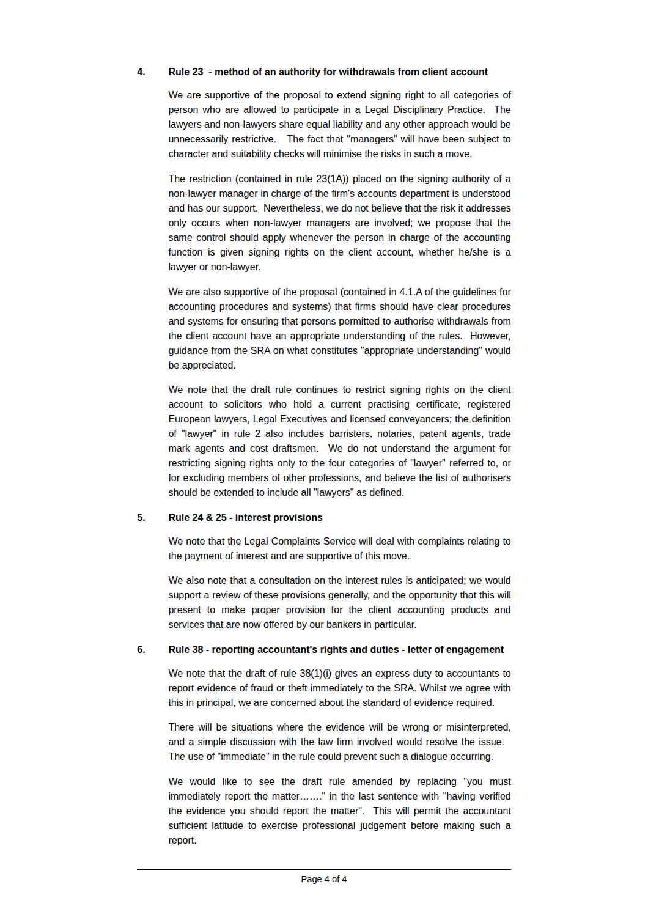4.
Rule 23 - method of an authority for withdrawals from client account
We are supportive of the proposal to extend signing right to all categories of person who are allowed to participate in a Legal Disciplinary Practice. The lawyers and non-lawyers share equal liability and any other approach would be unnecessarily restrictive. The fact that "managers" will have been subject to character and suitability checks will minimise the risks in such a move.
The restriction (contained in rule 23(1A)) placed on the signing authority of a non-lawyer manager in charge of the firm's accounts department is understood and has our support. Nevertheless, we do not believe that the risk it addresses only occurs when non-lawyer managers are involved; we propose that the same control should apply whenever the person in charge of the accounting function is given signing rights on the client account, whether he/she is a lawyer or non-lawyer.
We are also supportive of the proposal (contained in 4.1.A of the guidelines for accounting procedures and systems) that firms should have clear procedures and systems for ensuring that persons permitted to authorise withdrawals from the client account have an appropriate understanding of the rules. However, guidance from the SRA on what constitutes "appropriate understanding" would be appreciated.
We note that the draft rule continues to restrict signing rights on the client account to solicitors who hold a current practising certificate, registered European lawyers, Legal Executives and licensed conveyancers; the definition of "lawyer" in rule 2 also includes barristers, notaries, patent agents, trade mark agents and cost draftsmen. We do not understand the argument for restricting signing rights only to the four categories of "lawyer" referred to, or for excluding members of other professions, and believe the list of authorisers should be extended to include all "lawyers" as defined.
5.
Rule 24 & 25 - interest provisions
We note that the Legal Complaints Service will deal with complaints relating to the payment of interest and are supportive of this move.
We also note that a consultation on the interest rules is anticipated; we would support a review of these provisions generally, and the opportunity that this will present to make proper provision for the client accounting products and services that are now offered by our bankers in particular.
6.
Rule 38 - reporting accountant's rights and duties - letter of engagement
We note that the draft of rule 38(1)(i) gives an express duty to accountants to report evidence of fraud or theft immediately to the SRA. Whilst we agree with this in principal, we are concerned about the standard of evidence required.
There will be situations where the evidence will be wrong or misinterpreted, and a simple discussion with the law firm involved would resolve the issue. The use of "immediate" in the rule could prevent such a dialogue occurring.
We would like to see the draft rule amended by replacing "you must immediately report the matter……." in the last sentence with "having verified the evidence you should report the matter". This will permit the accountant sufficient latitude to exercise professional judgement before making such a report.
Page 4 of 4